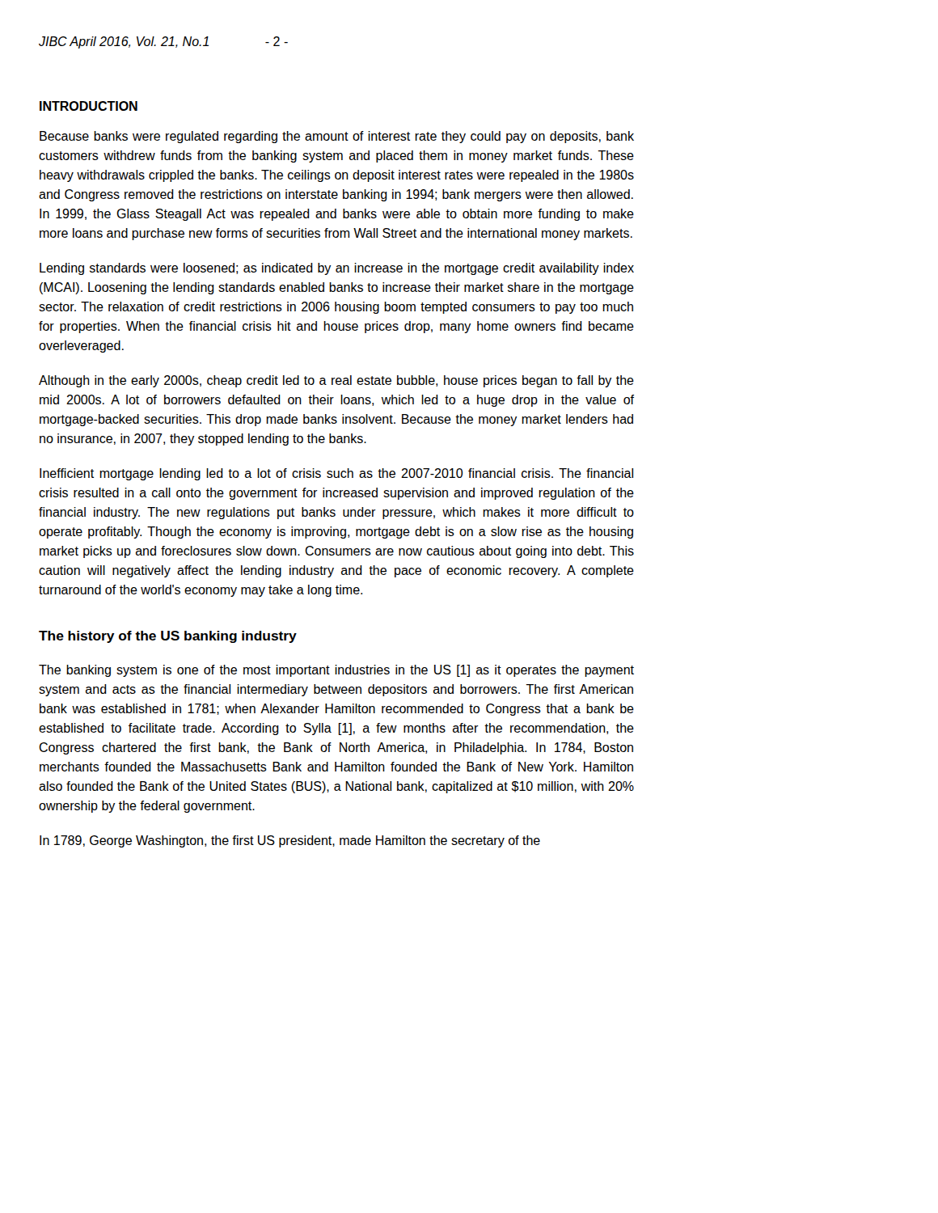JIBC April 2016, Vol. 21, No.1 - 2 -
INTRODUCTION
Because banks were regulated regarding the amount of interest rate they could pay on deposits, bank customers withdrew funds from the banking system and placed them in money market funds. These heavy withdrawals crippled the banks. The ceilings on deposit interest rates were repealed in the 1980s and Congress removed the restrictions on interstate banking in 1994; bank mergers were then allowed. In 1999, the Glass Steagall Act was repealed and banks were able to obtain more funding to make more loans and purchase new forms of securities from Wall Street and the international money markets.
Lending standards were loosened; as indicated by an increase in the mortgage credit availability index (MCAI). Loosening the lending standards enabled banks to increase their market share in the mortgage sector. The relaxation of credit restrictions in 2006 housing boom tempted consumers to pay too much for properties. When the financial crisis hit and house prices drop, many home owners find became overleveraged.
Although in the early 2000s, cheap credit led to a real estate bubble, house prices began to fall by the mid 2000s. A lot of borrowers defaulted on their loans, which led to a huge drop in the value of mortgage-backed securities. This drop made banks insolvent. Because the money market lenders had no insurance, in 2007, they stopped lending to the banks.
Inefficient mortgage lending led to a lot of crisis such as the 2007-2010 financial crisis. The financial crisis resulted in a call onto the government for increased supervision and improved regulation of the financial industry. The new regulations put banks under pressure, which makes it more difficult to operate profitably. Though the economy is improving, mortgage debt is on a slow rise as the housing market picks up and foreclosures slow down. Consumers are now cautious about going into debt. This caution will negatively affect the lending industry and the pace of economic recovery. A complete turnaround of the world's economy may take a long time.
The history of the US banking industry
The banking system is one of the most important industries in the US [1] as it operates the payment system and acts as the financial intermediary between depositors and borrowers. The first American bank was established in 1781; when Alexander Hamilton recommended to Congress that a bank be established to facilitate trade. According to Sylla [1], a few months after the recommendation, the Congress chartered the first bank, the Bank of North America, in Philadelphia. In 1784, Boston merchants founded the Massachusetts Bank and Hamilton founded the Bank of New York. Hamilton also founded the Bank of the United States (BUS), a National bank, capitalized at $10 million, with 20% ownership by the federal government.
In 1789, George Washington, the first US president, made Hamilton the secretary of the